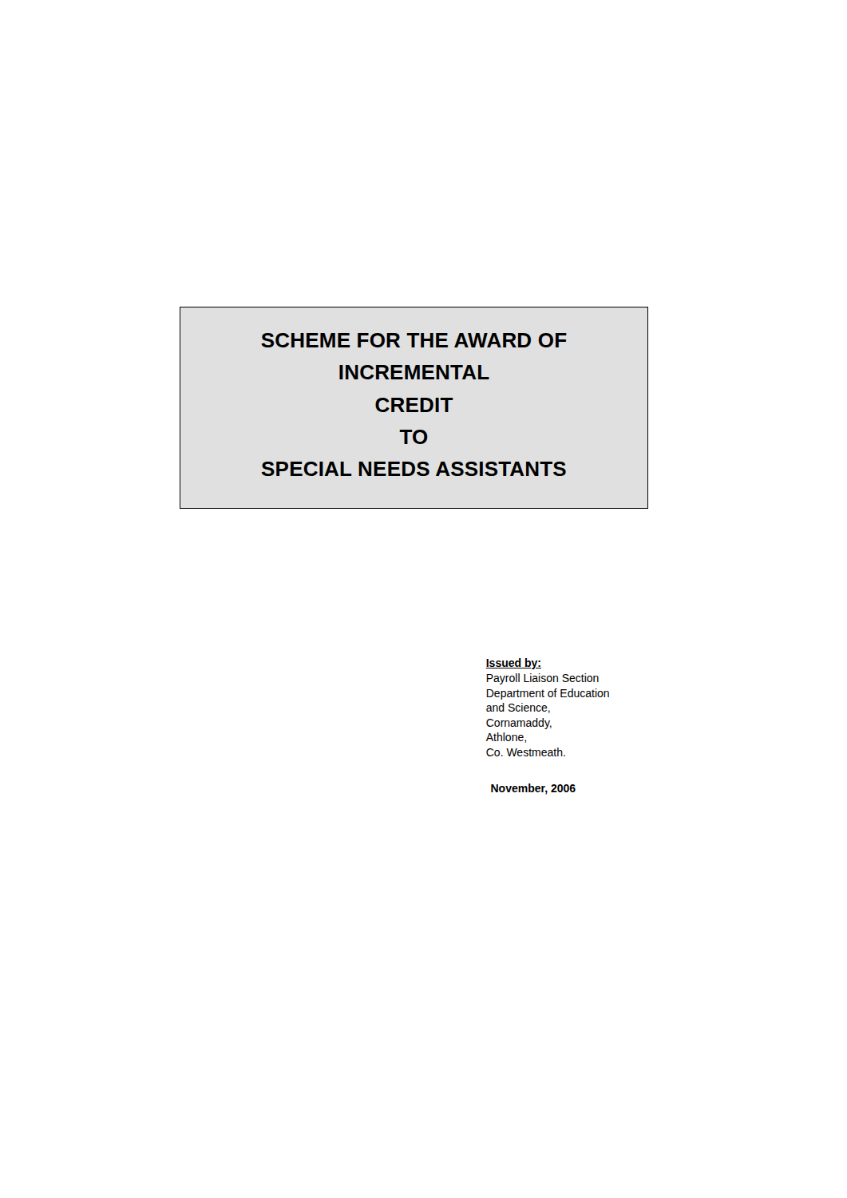SCHEME FOR THE AWARD OF INCREMENTAL
CREDIT
TO
SPECIAL NEEDS ASSISTANTS
Issued by: Payroll Liaison Section
Department of Education
and Science,
Cornamaddy,
Athlone,
Co. Westmeath. November, 2006